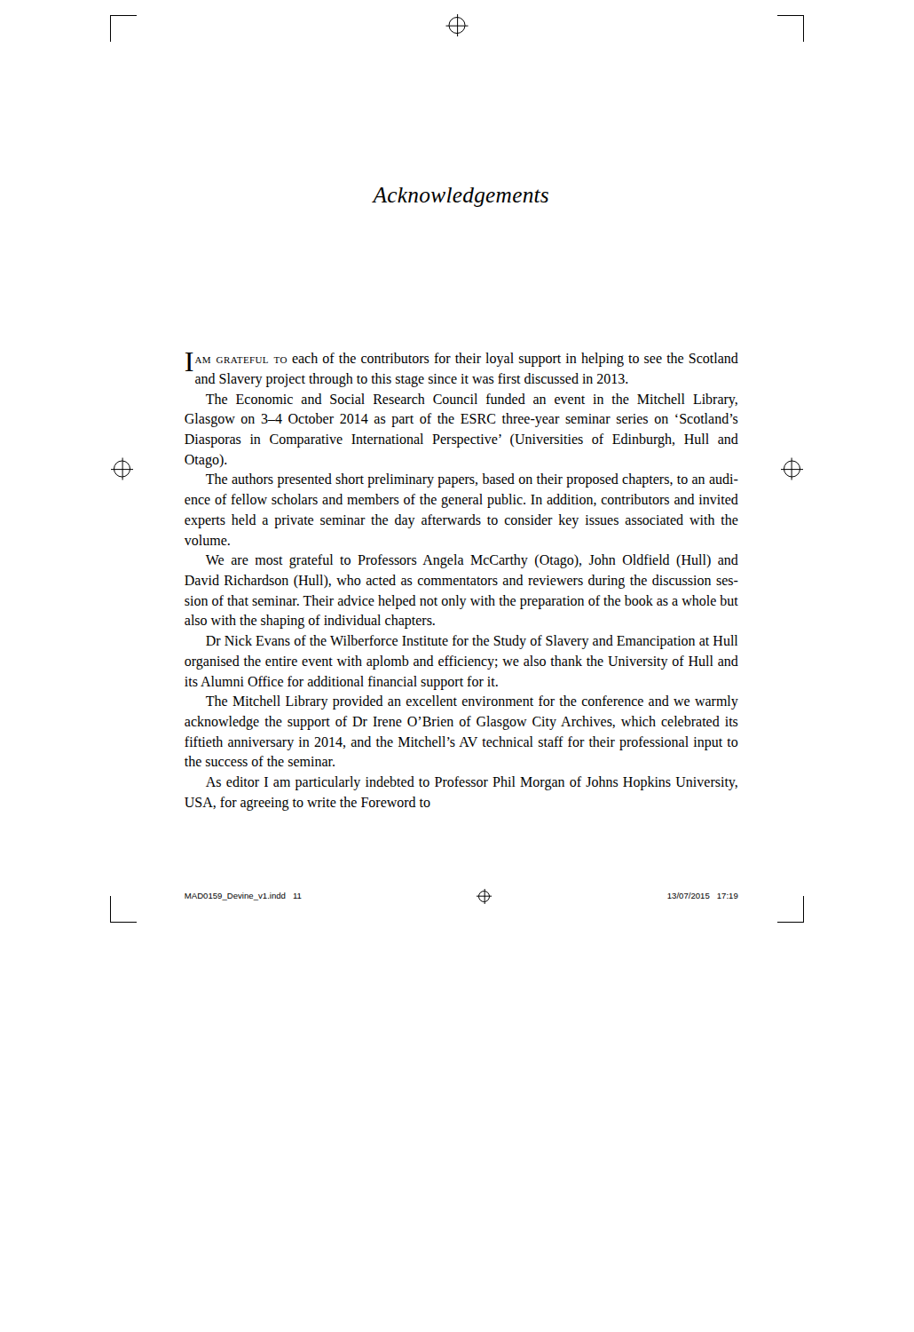Acknowledgements
Iam grateful to each of the contributors for their loyal support in helping to see the Scotland and Slavery project through to this stage since it was first discussed in 2013.
The Economic and Social Research Council funded an event in the Mitchell Library, Glasgow on 3–4 October 2014 as part of the ESRC three-year seminar series on ‘Scotland’s Diasporas in Comparative International Perspective’ (Universities of Edinburgh, Hull and Otago).
The authors presented short preliminary papers, based on their proposed chapters, to an audience of fellow scholars and members of the general public. In addition, contributors and invited experts held a private seminar the day afterwards to consider key issues associated with the volume.
We are most grateful to Professors Angela McCarthy (Otago), John Oldfield (Hull) and David Richardson (Hull), who acted as commentators and reviewers during the discussion session of that seminar. Their advice helped not only with the preparation of the book as a whole but also with the shaping of individual chapters.
Dr Nick Evans of the Wilberforce Institute for the Study of Slavery and Emancipation at Hull organised the entire event with aplomb and efficiency; we also thank the University of Hull and its Alumni Office for additional financial support for it.
The Mitchell Library provided an excellent environment for the conference and we warmly acknowledge the support of Dr Irene O’Brien of Glasgow City Archives, which celebrated its fiftieth anniversary in 2014, and the Mitchell’s AV technical staff for their professional input to the success of the seminar.
As editor I am particularly indebted to Professor Phil Morgan of Johns Hopkins University, USA, for agreeing to write the Foreword to
MAD0159_Devine_v1.indd 11 13/07/2015 17:19